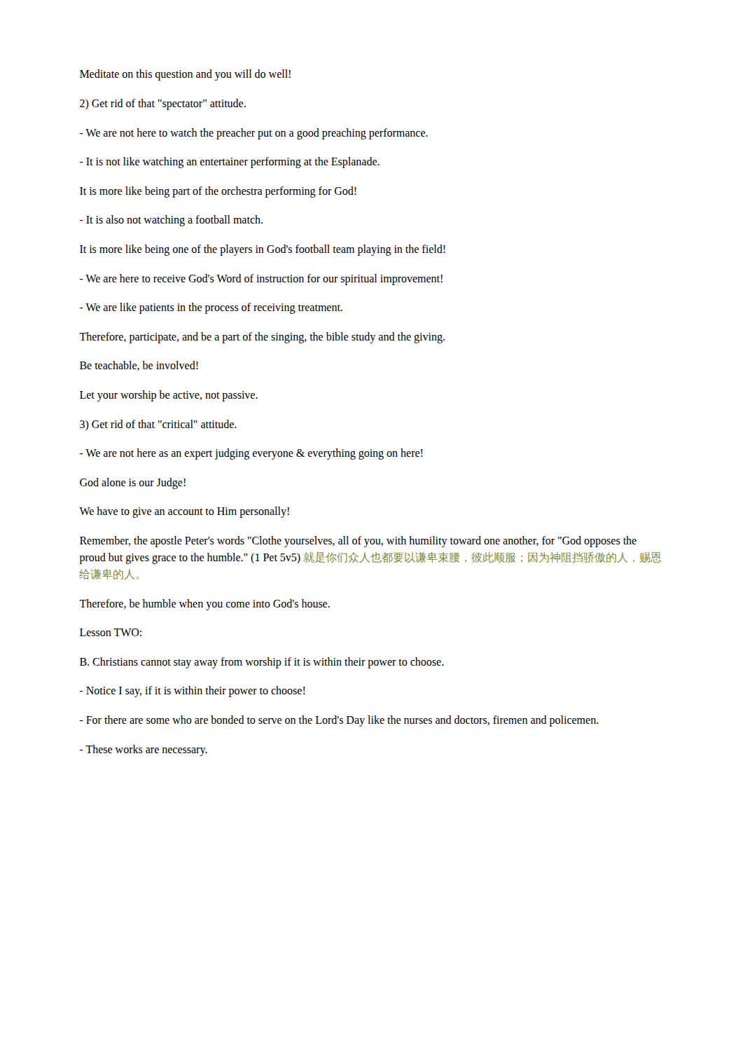Meditate on this question and you will do well!
2) Get rid of that "spectator" attitude.
- We are not here to watch the preacher put on a good preaching performance.
- It is not like watching an entertainer performing at the Esplanade.
It is more like being part of the orchestra performing for God!
- It is also not watching a football match.
It is more like being one of the players in God's football team playing in the field!
- We are here to receive God's Word of instruction for our spiritual improvement!
- We are like patients in the process of receiving treatment.
Therefore, participate, and be a part of the singing, the bible study and the giving.
Be teachable, be involved!
Let your worship be active, not passive.
3) Get rid of that "critical" attitude.
- We are not here as an expert judging everyone & everything going on here!
God alone is our Judge!
We have to give an account to Him personally!
Remember, the apostle Peter's words "Clothe yourselves, all of you, with humility toward one another, for "God opposes the proud but gives grace to the humble." (1 Pet 5v5) 就是你们众人也都要以谦卑束腰，彼此顺服；因为神阻挡骄傲的人，赐恩给谦卑的人。
Therefore, be humble when you come into God's house.
Lesson TWO:
B. Christians cannot stay away from worship if it is within their power to choose.
- Notice I say, if it is within their power to choose!
- For there are some who are bonded to serve on the Lord's Day like the nurses and doctors, firemen and policemen.
- These works are necessary.